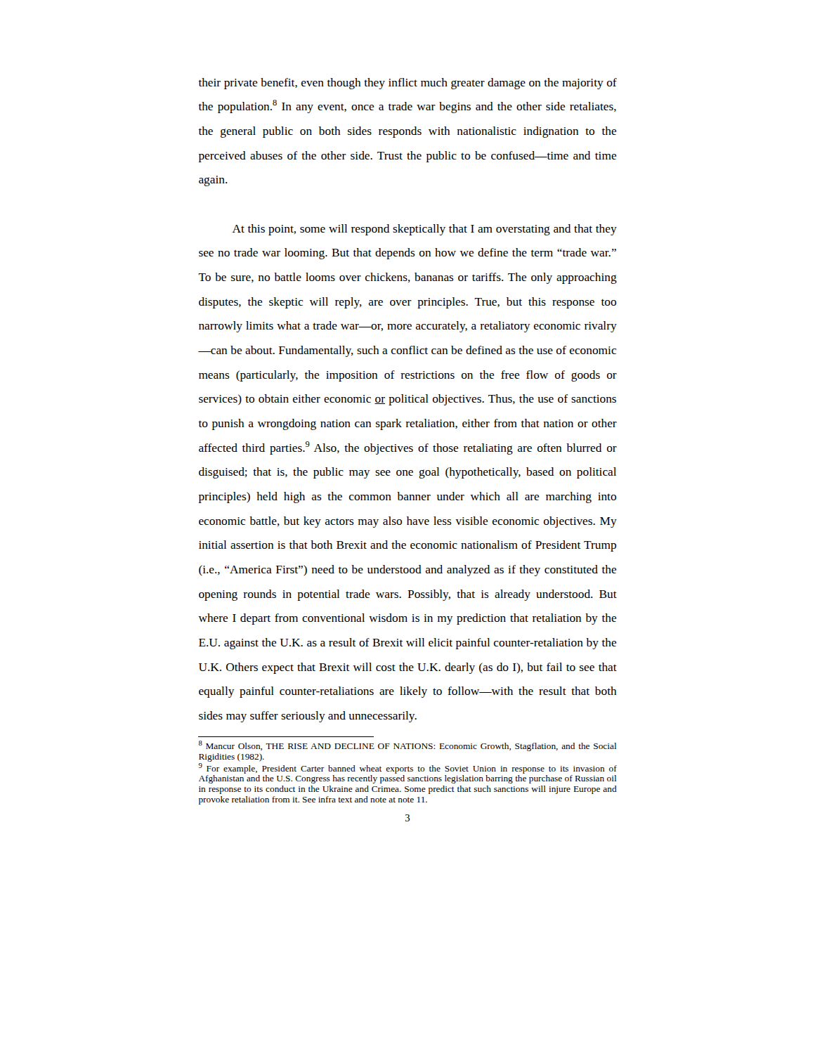their private benefit, even though they inflict much greater damage on the majority of the population.8 In any event, once a trade war begins and the other side retaliates, the general public on both sides responds with nationalistic indignation to the perceived abuses of the other side. Trust the public to be confused—time and time again.
At this point, some will respond skeptically that I am overstating and that they see no trade war looming. But that depends on how we define the term “trade war.” To be sure, no battle looms over chickens, bananas or tariffs. The only approaching disputes, the skeptic will reply, are over principles. True, but this response too narrowly limits what a trade war—or, more accurately, a retaliatory economic rivalry—can be about. Fundamentally, such a conflict can be defined as the use of economic means (particularly, the imposition of restrictions on the free flow of goods or services) to obtain either economic or political objectives. Thus, the use of sanctions to punish a wrongdoing nation can spark retaliation, either from that nation or other affected third parties.9 Also, the objectives of those retaliating are often blurred or disguised; that is, the public may see one goal (hypothetically, based on political principles) held high as the common banner under which all are marching into economic battle, but key actors may also have less visible economic objectives. My initial assertion is that both Brexit and the economic nationalism of President Trump (i.e., “America First”) need to be understood and analyzed as if they constituted the opening rounds in potential trade wars. Possibly, that is already understood. But where I depart from conventional wisdom is in my prediction that retaliation by the E.U. against the U.K. as a result of Brexit will elicit painful counter-retaliation by the U.K. Others expect that Brexit will cost the U.K. dearly (as do I), but fail to see that equally painful counter-retaliations are likely to follow—with the result that both sides may suffer seriously and unnecessarily.
8 Mancur Olson, THE RISE AND DECLINE OF NATIONS: Economic Growth, Stagflation, and the Social Rigidities (1982).
9 For example, President Carter banned wheat exports to the Soviet Union in response to its invasion of Afghanistan and the U.S. Congress has recently passed sanctions legislation barring the purchase of Russian oil in response to its conduct in the Ukraine and Crimea. Some predict that such sanctions will injure Europe and provoke retaliation from it. See infra text and note at note 11.
3